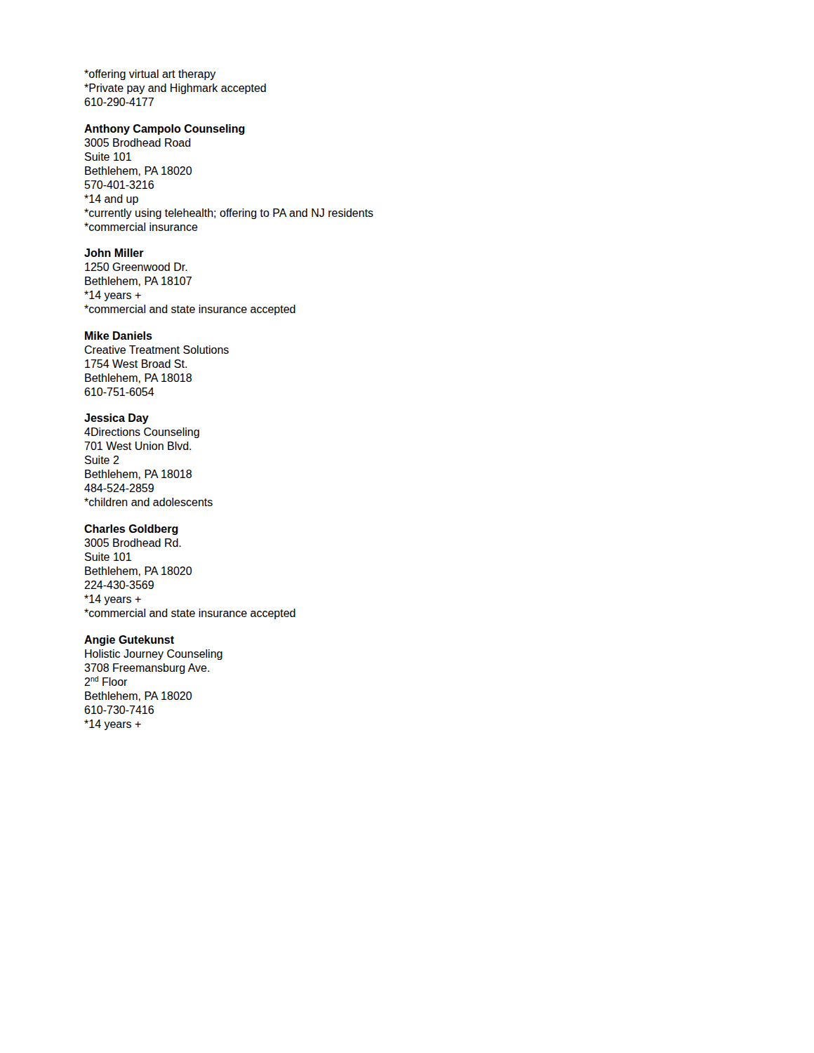*offering virtual art therapy
*Private pay and Highmark accepted
610-290-4177
Anthony Campolo Counseling
3005 Brodhead Road
Suite 101
Bethlehem, PA 18020
570-401-3216
*14 and up
*currently using telehealth; offering to PA and NJ residents
*commercial insurance
John Miller
1250 Greenwood Dr.
Bethlehem, PA 18107
*14 years +
*commercial and state insurance accepted
Mike Daniels
Creative Treatment Solutions
1754 West Broad St.
Bethlehem, PA 18018
610-751-6054
Jessica Day
4Directions Counseling
701 West Union Blvd.
Suite 2
Bethlehem, PA 18018
484-524-2859
*children and adolescents
Charles Goldberg
3005 Brodhead Rd.
Suite 101
Bethlehem, PA 18020
224-430-3569
*14 years +
*commercial and state insurance accepted
Angie Gutekunst
Holistic Journey Counseling
3708 Freemansburg Ave.
2nd Floor
Bethlehem, PA 18020
610-730-7416
*14 years +